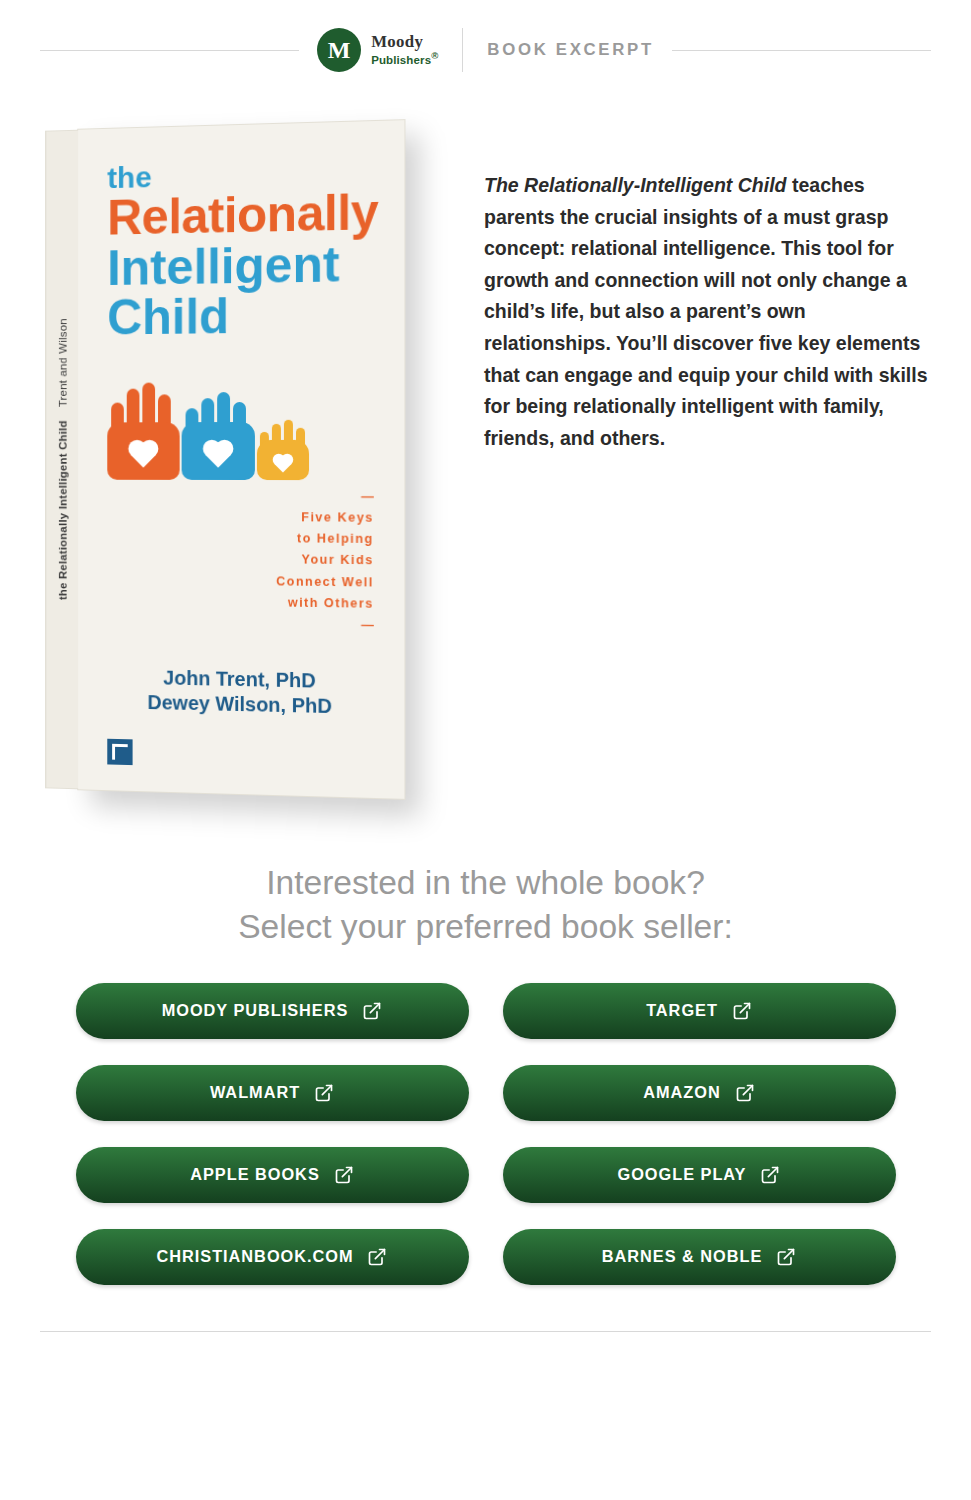M Moody
Publishers®
Book Excerpt
the Relationally Intelligent Child Trent and Wilson
the Relationally Intelligent Child
— Five Keys
to Helping
Your Kids
Connect Well
with Others —
John Trent, PhD
Dewey Wilson, PhD
The Relationally-Intelligent Child teaches parents the crucial insights of a must grasp concept: relational intelligence. This tool for growth and connection will not only change a child’s life, but also a parent’s own relationships. You’ll discover five key elements that can engage and equip your child with skills for being relationally intelligent with family, friends, and others.
Interested in the whole book?
Select your preferred book seller:
MOODY PUBLISHERS (opens in a new window) TARGET WALMART AMAZON APPLE BOOKS GOOGLE PLAY CHRISTIANBOOK.COM BARNES & NOBLE